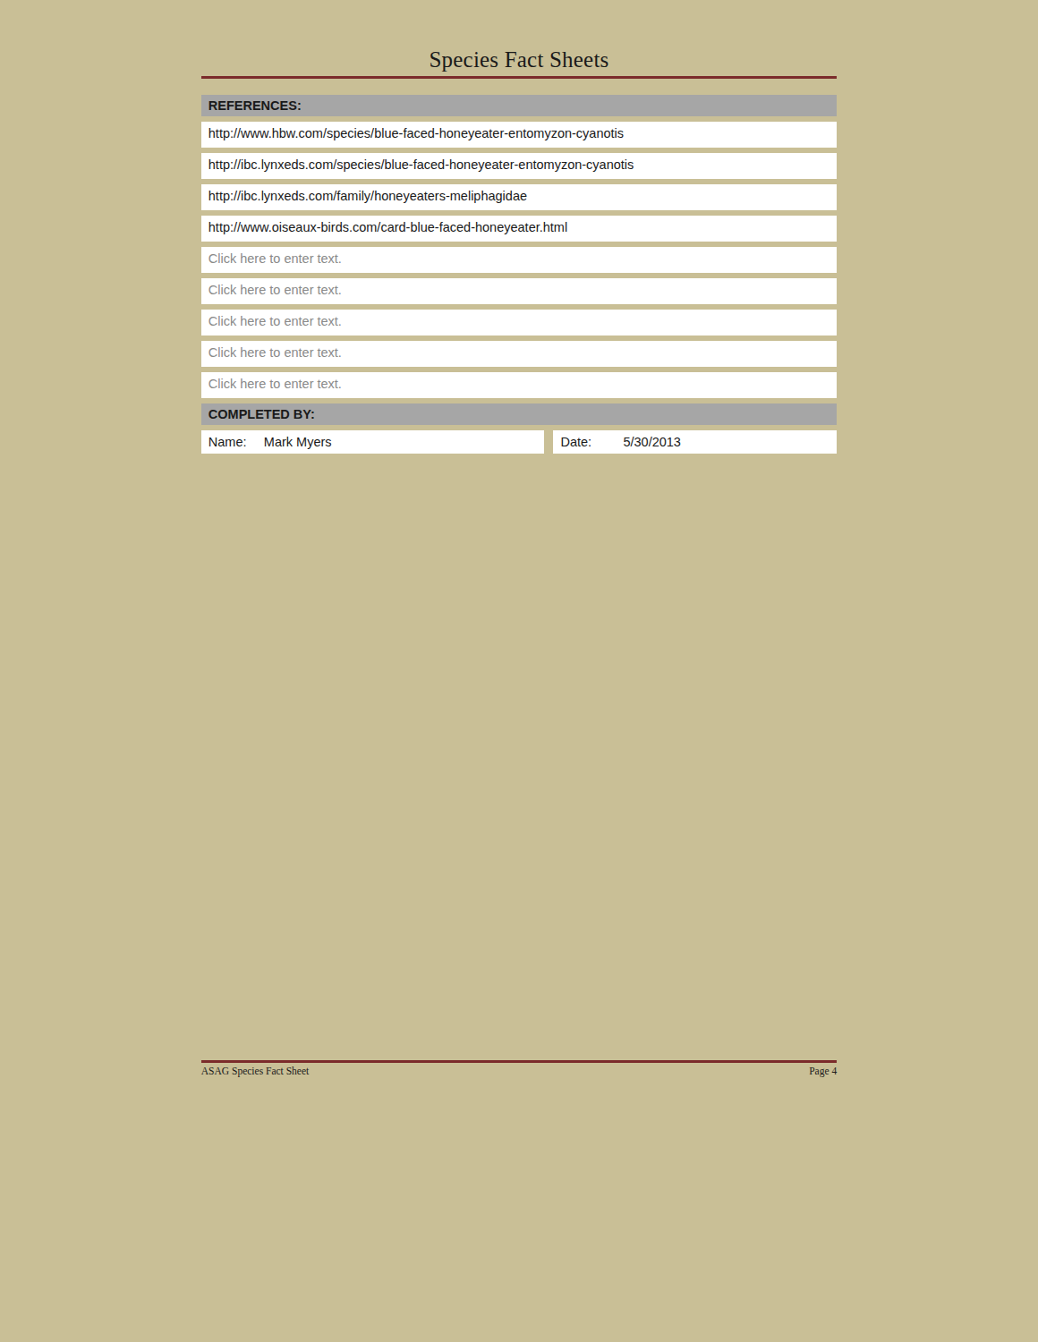Species Fact Sheets
REFERENCES:
http://www.hbw.com/species/blue-faced-honeyeater-entomyzon-cyanotis
http://ibc.lynxeds.com/species/blue-faced-honeyeater-entomyzon-cyanotis
http://ibc.lynxeds.com/family/honeyeaters-meliphagidae
http://www.oiseaux-birds.com/card-blue-faced-honeyeater.html
Click here to enter text.
Click here to enter text.
Click here to enter text.
Click here to enter text.
Click here to enter text.
COMPLETED BY:
Name: Mark Myers
Date: 5/30/2013
ASAG Species Fact Sheet Page 4